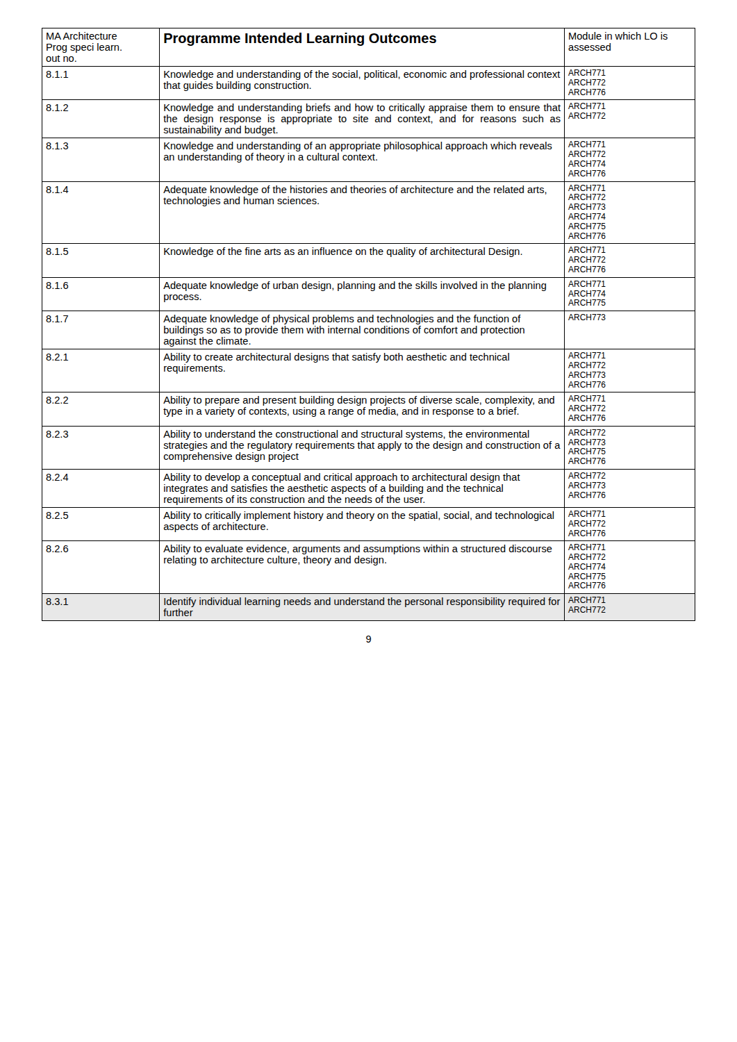| MA Architecture Prog speci learn. out no. | Programme Intended Learning Outcomes | Module in which LO is assessed |
| --- | --- | --- |
| 8.1.1 | Knowledge and understanding of the social, political, economic and professional context that guides building construction. | ARCH771 ARCH772 ARCH776 |
| 8.1.2 | Knowledge and understanding briefs and how to critically appraise them to ensure that the design response is appropriate to site and context, and for reasons such as sustainability and budget. | ARCH771 ARCH772 |
| 8.1.3 | Knowledge and understanding of an appropriate philosophical approach which reveals an understanding of theory in a cultural context. | ARCH771 ARCH772 ARCH774 ARCH776 |
| 8.1.4 | Adequate knowledge of the histories and theories of architecture and the related arts, technologies and human sciences. | ARCH771 ARCH772 ARCH773 ARCH774 ARCH775 ARCH776 |
| 8.1.5 | Knowledge of the fine arts as an influence on the quality of architectural Design. | ARCH771 ARCH772 ARCH776 |
| 8.1.6 | Adequate knowledge of urban design, planning and the skills involved in the planning process. | ARCH771 ARCH774 ARCH775 |
| 8.1.7 | Adequate knowledge of physical problems and technologies and the function of buildings so as to provide them with internal conditions of comfort and protection against the climate. | ARCH773 |
| 8.2.1 | Ability to create architectural designs that satisfy both aesthetic and technical requirements. | ARCH771 ARCH772 ARCH773 ARCH776 |
| 8.2.2 | Ability to prepare and present building design projects of diverse scale, complexity, and type in a variety of contexts, using a range of media, and in response to a brief. | ARCH771 ARCH772 ARCH776 |
| 8.2.3 | Ability to understand the constructional and structural systems, the environmental strategies and the regulatory requirements that apply to the design and construction of a comprehensive design project | ARCH772 ARCH773 ARCH775 ARCH776 |
| 8.2.4 | Ability to develop a conceptual and critical approach to architectural design that integrates and satisfies the aesthetic aspects of a building and the technical requirements of its construction and the needs of the user. | ARCH772 ARCH773 ARCH776 |
| 8.2.5 | Ability to critically implement history and theory on the spatial, social, and technological aspects of architecture. | ARCH771 ARCH772 ARCH776 |
| 8.2.6 | Ability to evaluate evidence, arguments and assumptions within a structured discourse relating to architecture culture, theory and design. | ARCH771 ARCH772 ARCH774 ARCH775 ARCH776 |
| 8.3.1 | Identify individual learning needs and understand the personal responsibility required for further | ARCH771 ARCH772 |
9